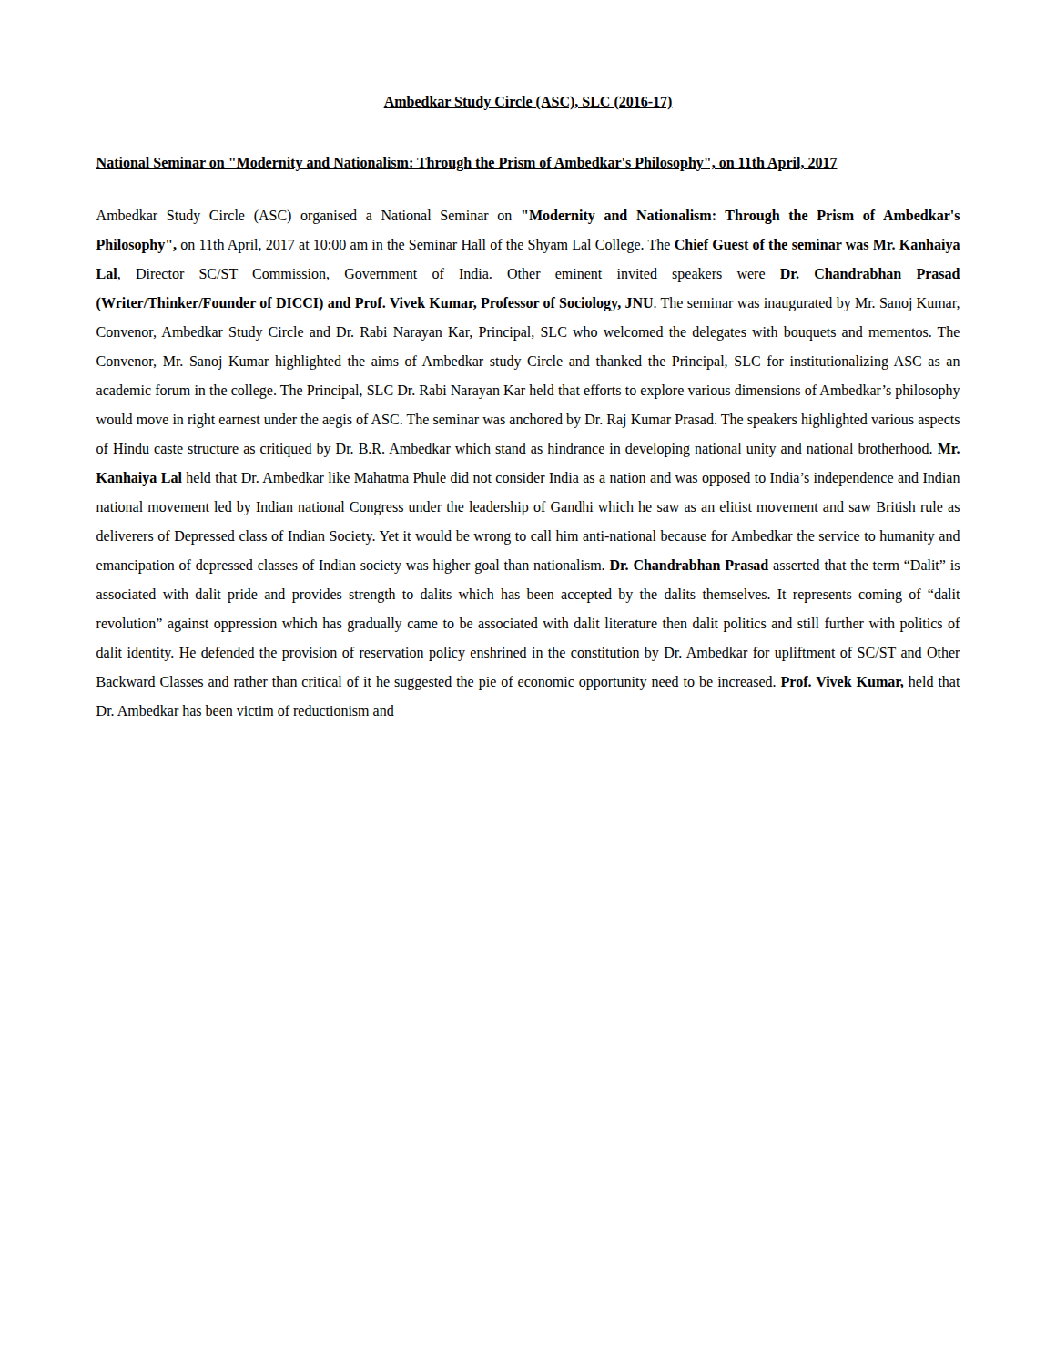Ambedkar Study Circle (ASC), SLC (2016-17)
National Seminar on "Modernity and Nationalism: Through the Prism of Ambedkar's Philosophy", on 11th April, 2017
Ambedkar Study Circle (ASC) organised a National Seminar on "Modernity and Nationalism: Through the Prism of Ambedkar's Philosophy", on 11th April, 2017 at 10:00 am in the Seminar Hall of the Shyam Lal College. The Chief Guest of the seminar was Mr. Kanhaiya Lal, Director SC/ST Commission, Government of India. Other eminent invited speakers were Dr. Chandrabhan Prasad (Writer/Thinker/Founder of DICCI) and Prof. Vivek Kumar, Professor of Sociology, JNU. The seminar was inaugurated by Mr. Sanoj Kumar, Convenor, Ambedkar Study Circle and Dr. Rabi Narayan Kar, Principal, SLC who welcomed the delegates with bouquets and mementos. The Convenor, Mr. Sanoj Kumar highlighted the aims of Ambedkar study Circle and thanked the Principal, SLC for institutionalizing ASC as an academic forum in the college. The Principal, SLC Dr. Rabi Narayan Kar held that efforts to explore various dimensions of Ambedkar’s philosophy would move in right earnest under the aegis of ASC. The seminar was anchored by Dr. Raj Kumar Prasad. The speakers highlighted various aspects of Hindu caste structure as critiqued by Dr. B.R. Ambedkar which stand as hindrance in developing national unity and national brotherhood. Mr. Kanhaiya Lal held that Dr. Ambedkar like Mahatma Phule did not consider India as a nation and was opposed to India’s independence and Indian national movement led by Indian national Congress under the leadership of Gandhi which he saw as an elitist movement and saw British rule as deliverers of Depressed class of Indian Society. Yet it would be wrong to call him anti-national because for Ambedkar the service to humanity and emancipation of depressed classes of Indian society was higher goal than nationalism. Dr. Chandrabhan Prasad asserted that the term “Dalit” is associated with dalit pride and provides strength to dalits which has been accepted by the dalits themselves. It represents coming of “dalit revolution” against oppression which has gradually came to be associated with dalit literature then dalit politics and still further with politics of dalit identity. He defended the provision of reservation policy enshrined in the constitution by Dr. Ambedkar for upliftment of SC/ST and Other Backward Classes and rather than critical of it he suggested the pie of economic opportunity need to be increased. Prof. Vivek Kumar, held that Dr. Ambedkar has been victim of reductionism and